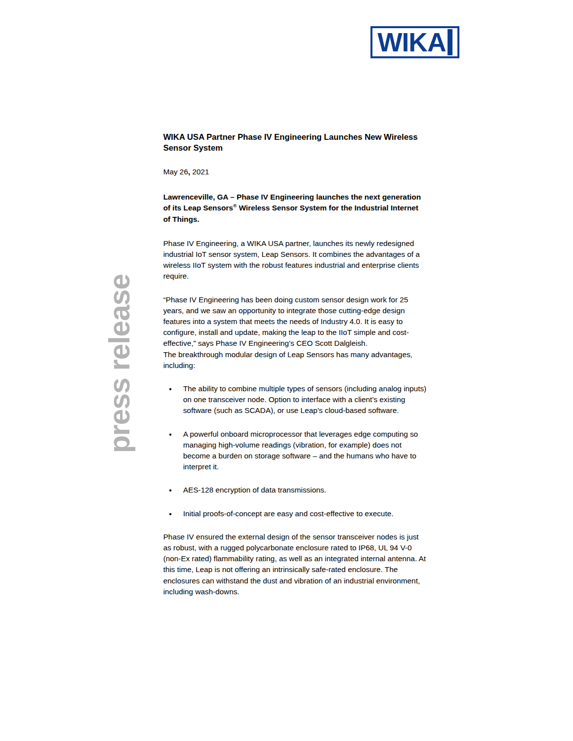WIKA
press release
WIKA USA Partner Phase IV Engineering Launches New Wireless Sensor System
May 26, 2021
Lawrenceville, GA – Phase IV Engineering launches the next generation of its Leap Sensors® Wireless Sensor System for the Industrial Internet of Things.
Phase IV Engineering, a WIKA USA partner, launches its newly redesigned industrial IoT sensor system, Leap Sensors. It combines the advantages of a wireless IIoT system with the robust features industrial and enterprise clients require.
“Phase IV Engineering has been doing custom sensor design work for 25 years, and we saw an opportunity to integrate those cutting-edge design features into a system that meets the needs of Industry 4.0. It is easy to configure, install and update, making the leap to the IIoT simple and cost-effective,” says Phase IV Engineering’s CEO Scott Dalgleish.
The breakthrough modular design of Leap Sensors has many advantages, including:
The ability to combine multiple types of sensors (including analog inputs) on one transceiver node. Option to interface with a client’s existing software (such as SCADA), or use Leap’s cloud-based software.
A powerful onboard microprocessor that leverages edge computing so managing high-volume readings (vibration, for example) does not become a burden on storage software – and the humans who have to interpret it.
AES-128 encryption of data transmissions.
Initial proofs-of-concept are easy and cost-effective to execute.
Phase IV ensured the external design of the sensor transceiver nodes is just as robust, with a rugged polycarbonate enclosure rated to IP68, UL 94 V-0 (non-Ex rated) flammability rating, as well as an integrated internal antenna. At this time, Leap is not offering an intrinsically safe-rated enclosure. The enclosures can withstand the dust and vibration of an industrial environment, including wash-downs.